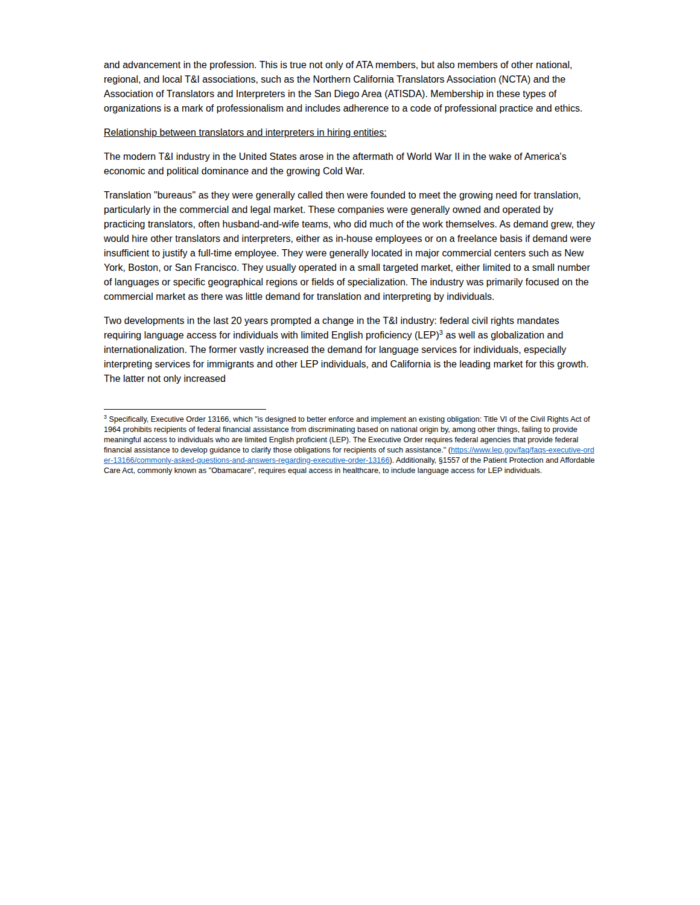and advancement in the profession. This is true not only of ATA members, but also members of other national, regional, and local T&I associations, such as the Northern California Translators Association (NCTA) and the Association of Translators and Interpreters in the San Diego Area (ATISDA). Membership in these types of organizations is a mark of professionalism and includes adherence to a code of professional practice and ethics.
Relationship between translators and interpreters in hiring entities:
The modern T&I industry in the United States arose in the aftermath of World War II in the wake of America's economic and political dominance and the growing Cold War.
Translation "bureaus" as they were generally called then were founded to meet the growing need for translation, particularly in the commercial and legal market. These companies were generally owned and operated by practicing translators, often husband-and-wife teams, who did much of the work themselves. As demand grew, they would hire other translators and interpreters, either as in-house employees or on a freelance basis if demand were insufficient to justify a full-time employee. They were generally located in major commercial centers such as New York, Boston, or San Francisco. They usually operated in a small targeted market, either limited to a small number of languages or specific geographical regions or fields of specialization. The industry was primarily focused on the commercial market as there was little demand for translation and interpreting by individuals.
Two developments in the last 20 years prompted a change in the T&I industry: federal civil rights mandates requiring language access for individuals with limited English proficiency (LEP)3 as well as globalization and internationalization. The former vastly increased the demand for language services for individuals, especially interpreting services for immigrants and other LEP individuals, and California is the leading market for this growth. The latter not only increased
3 Specifically, Executive Order 13166, which "is designed to better enforce and implement an existing obligation: Title VI of the Civil Rights Act of 1964 prohibits recipients of federal financial assistance from discriminating based on national origin by, among other things, failing to provide meaningful access to individuals who are limited English proficient (LEP). The Executive Order requires federal agencies that provide federal financial assistance to develop guidance to clarify those obligations for recipients of such assistance." (https://www.lep.gov/faq/faqs-executive-order-13166/commonly-asked-questions-and-answers-regarding-executive-order-13166). Additionally, §1557 of the Patient Protection and Affordable Care Act, commonly known as "Obamacare", requires equal access in healthcare, to include language access for LEP individuals.